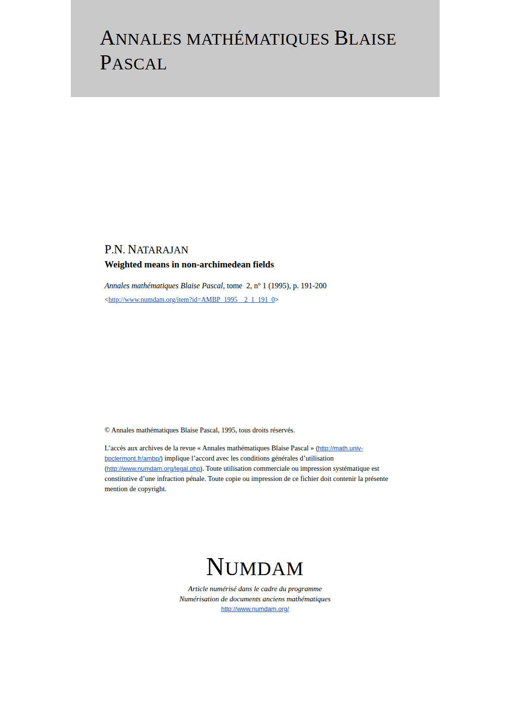ANNALES MATHÉMATIQUES BLAISE PASCAL
P.N. NATARAJAN
Weighted means in non-archimedean fields
Annales mathématiques Blaise Pascal, tome 2, no 1 (1995), p. 191-200
<http://www.numdam.org/item?id=AMBP_1995__2_1_191_0>
© Annales mathématiques Blaise Pascal, 1995, tous droits réservés.
L’accès aux archives de la revue « Annales mathématiques Blaise Pascal » (http://math.univ-bpclermont.fr/ambp/) implique l’accord avec les conditions générales d’utilisation (http://www.numdam.org/legal.php). Toute utilisation commerciale ou impression systématique est constitutive d’une infraction pénale. Toute copie ou impression de ce fichier doit contenir la présente mention de copyright.
NUMDAM
Article numérisé dans le cadre du programme
Numérisation de documents anciens mathématiques
http://www.numdam.org/